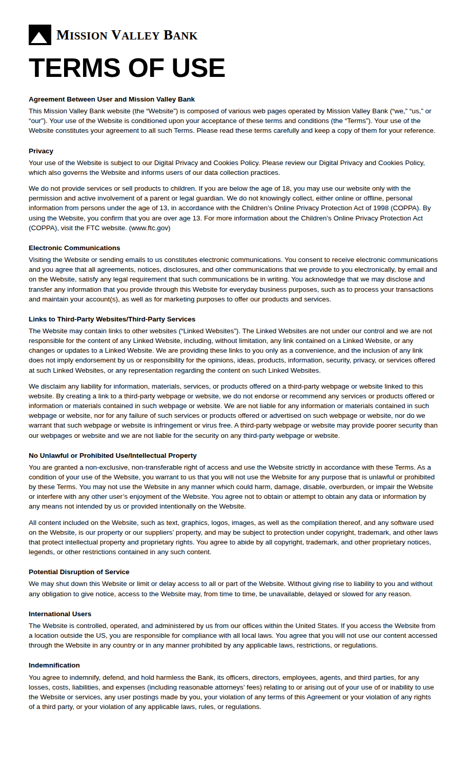MISSION VALLEY BANK
TERMS OF USE
Agreement Between User and Mission Valley Bank
This Mission Valley Bank website (the “Website”) is composed of various web pages operated by Mission Valley Bank (“we,” “us,” or “our”). Your use of the Website is conditioned upon your acceptance of these terms and conditions (the “Terms”). Your use of the Website constitutes your agreement to all such Terms. Please read these terms carefully and keep a copy of them for your reference.
Privacy
Your use of the Website is subject to our Digital Privacy and Cookies Policy. Please review our Digital Privacy and Cookies Policy, which also governs the Website and informs users of our data collection practices.
We do not provide services or sell products to children. If you are below the age of 18, you may use our website only with the permission and active involvement of a parent or legal guardian. We do not knowingly collect, either online or offline, personal information from persons under the age of 13, in accordance with the Children’s Online Privacy Protection Act of 1998 (COPPA). By using the Website, you confirm that you are over age 13. For more information about the Children’s Online Privacy Protection Act (COPPA), visit the FTC website. (www.ftc.gov)
Electronic Communications
Visiting the Website or sending emails to us constitutes electronic communications. You consent to receive electronic communications and you agree that all agreements, notices, disclosures, and other communications that we provide to you electronically, by email and on the Website, satisfy any legal requirement that such communications be in writing. You acknowledge that we may disclose and transfer any information that you provide through this Website for everyday business purposes, such as to process your transactions and maintain your account(s), as well as for marketing purposes to offer our products and services.
Links to Third-Party Websites/Third-Party Services
The Website may contain links to other websites (“Linked Websites”). The Linked Websites are not under our control and we are not responsible for the content of any Linked Website, including, without limitation, any link contained on a Linked Website, or any changes or updates to a Linked Website. We are providing these links to you only as a convenience, and the inclusion of any link does not imply endorsement by us or responsibility for the opinions, ideas, products, information, security, privacy, or services offered at such Linked Websites, or any representation regarding the content on such Linked Websites.
We disclaim any liability for information, materials, services, or products offered on a third-party webpage or website linked to this website. By creating a link to a third-party webpage or website, we do not endorse or recommend any services or products offered or information or materials contained in such webpage or website. We are not liable for any information or materials contained in such webpage or website, nor for any failure of such services or products offered or advertised on such webpage or website, nor do we warrant that such webpage or website is infringement or virus free. A third-party webpage or website may provide poorer security than our webpages or website and we are not liable for the security on any third-party webpage or website.
No Unlawful or Prohibited Use/Intellectual Property
You are granted a non-exclusive, non-transferable right of access and use the Website strictly in accordance with these Terms. As a condition of your use of the Website, you warrant to us that you will not use the Website for any purpose that is unlawful or prohibited by these Terms. You may not use the Website in any manner which could harm, damage, disable, overburden, or impair the Website or interfere with any other user’s enjoyment of the Website. You agree not to obtain or attempt to obtain any data or information by any means not intended by us or provided intentionally on the Website.
All content included on the Website, such as text, graphics, logos, images, as well as the compilation thereof, and any software used on the Website, is our property or our suppliers’ property, and may be subject to protection under copyright, trademark, and other laws that protect intellectual property and proprietary rights. You agree to abide by all copyright, trademark, and other proprietary notices, legends, or other restrictions contained in any such content.
Potential Disruption of Service
We may shut down this Website or limit or delay access to all or part of the Website. Without giving rise to liability to you and without any obligation to give notice, access to the Website may, from time to time, be unavailable, delayed or slowed for any reason.
International Users
The Website is controlled, operated, and administered by us from our offices within the United States. If you access the Website from a location outside the US, you are responsible for compliance with all local laws. You agree that you will not use our content accessed through the Website in any country or in any manner prohibited by any applicable laws, restrictions, or regulations.
Indemnification
You agree to indemnify, defend, and hold harmless the Bank, its officers, directors, employees, agents, and third parties, for any losses, costs, liabilities, and expenses (including reasonable attorneys’ fees) relating to or arising out of your use of or inability to use the Website or services, any user postings made by you, your violation of any terms of this Agreement or your violation of any rights of a third party, or your violation of any applicable laws, rules, or regulations.